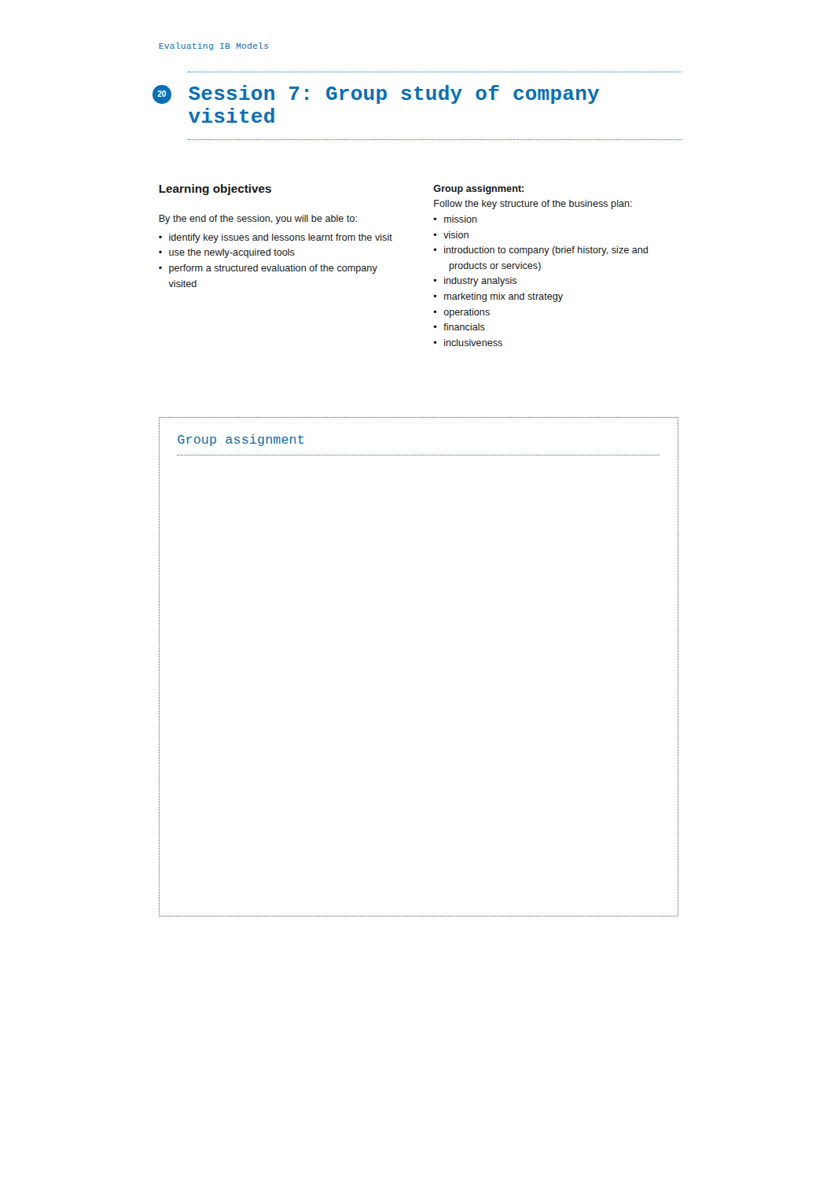Evaluating IB Models
20
Session 7: Group study of company visited
Learning objectives
By the end of the session, you will be able to:
identify key issues and lessons learnt from the visit
use the newly-acquired tools
perform a structured evaluation of the company visited
Group assignment:
Follow the key structure of the business plan:
mission
vision
introduction to company (brief history, size and
products or services)
industry analysis
marketing mix and strategy
operations
financials
inclusiveness
Group assignment